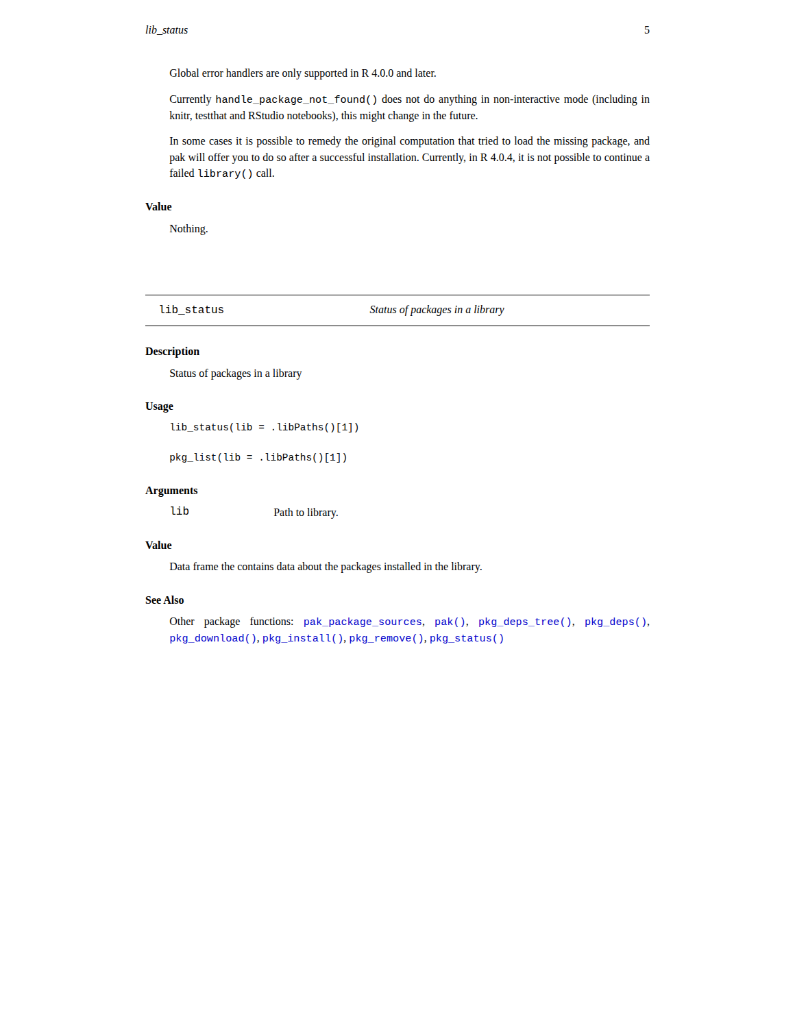lib_status 5
Global error handlers are only supported in R 4.0.0 and later.
Currently handle_package_not_found() does not do anything in non-interactive mode (including in knitr, testthat and RStudio notebooks), this might change in the future.
In some cases it is possible to remedy the original computation that tried to load the missing package, and pak will offer you to do so after a successful installation. Currently, in R 4.0.4, it is not possible to continue a failed library() call.
Value
Nothing.
lib_status Status of packages in a library
Description
Status of packages in a library
Usage
lib_status(lib = .libPaths()[1])

pkg_list(lib = .libPaths()[1])
Arguments
lib
Path to library.
Value
Data frame the contains data about the packages installed in the library.
See Also
Other package functions: pak_package_sources, pak(), pkg_deps_tree(), pkg_deps(), pkg_download(), pkg_install(), pkg_remove(), pkg_status()